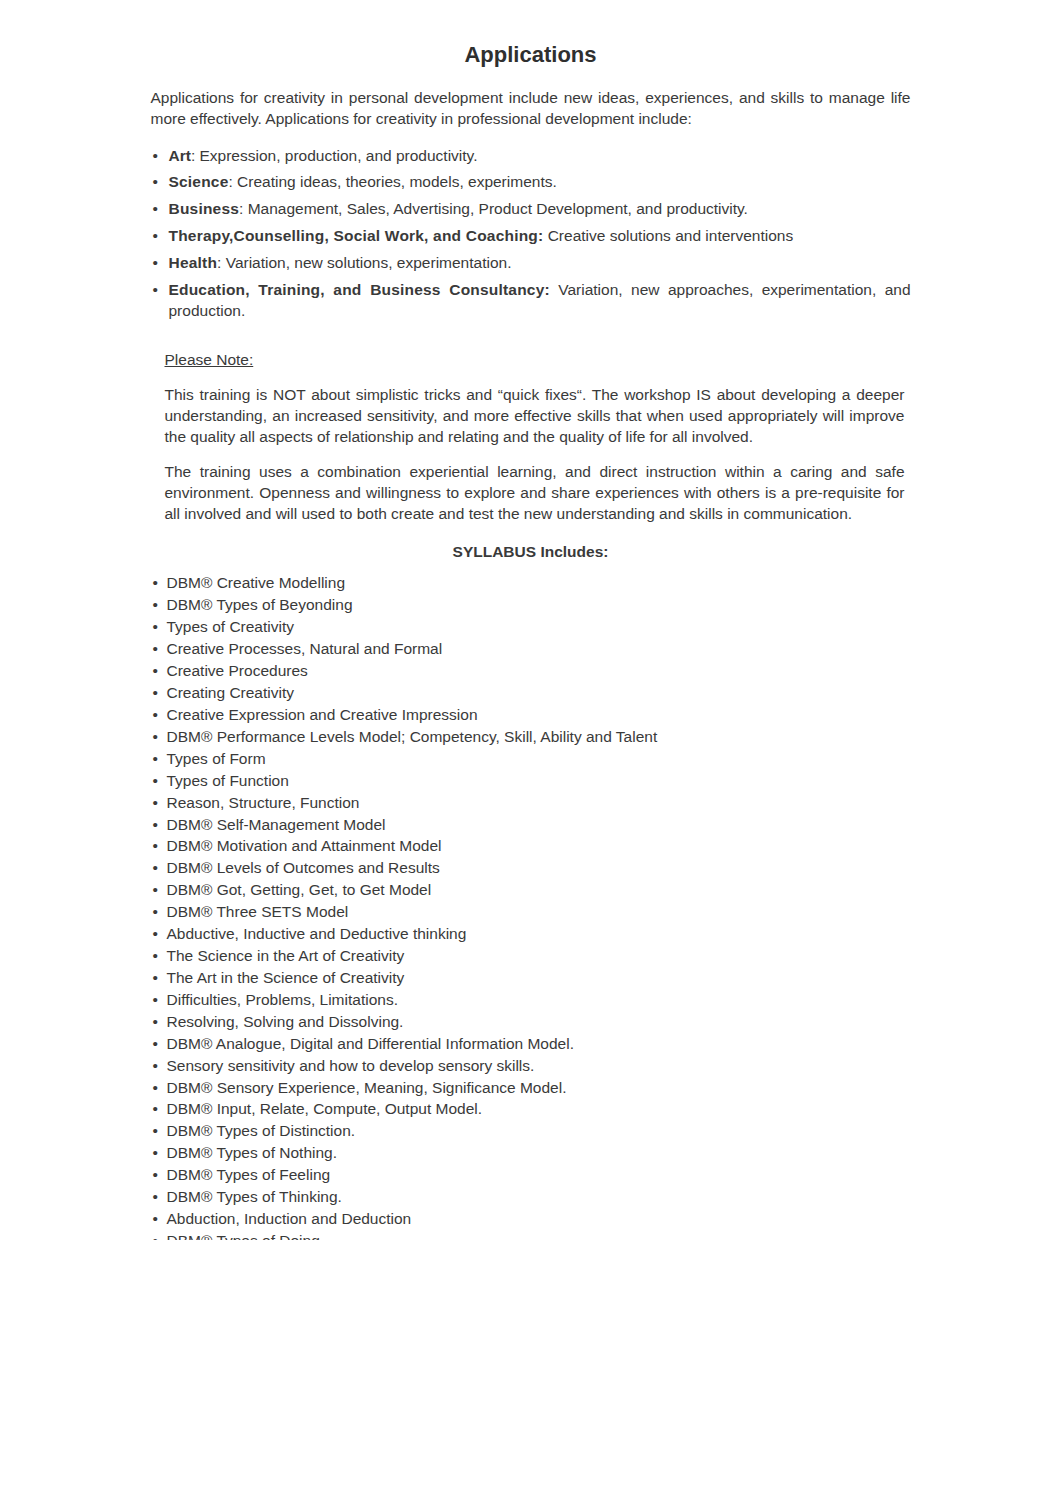Applications
Applications for creativity in personal development include new ideas, experiences, and skills to manage life more effectively. Applications for creativity in professional development include:
Art: Expression, production, and productivity.
Science: Creating ideas, theories, models, experiments.
Business: Management, Sales, Advertising, Product Development, and productivity.
Therapy,Counselling, Social Work, and Coaching: Creative solutions and interventions
Health: Variation, new solutions, experimentation.
Education, Training, and Business Consultancy: Variation, new approaches, experimentation, and production.
Please Note:
This training is NOT about simplistic tricks and “quick fixes“. The workshop IS about developing a deeper understanding, an increased sensitivity, and more effective skills that when used appropriately will improve the quality all aspects of relationship and relating and the quality of life for all involved.
The training uses a combination experiential learning, and direct instruction within a caring and safe environment. Openness and willingness to explore and share experiences with others is a pre-requisite for all involved and will used to both create and test the new understanding and skills in communication.
SYLLABUS Includes:
DBM® Creative Modelling
DBM® Types of Beyonding
Types of Creativity
Creative Processes, Natural and Formal
Creative Procedures
Creating Creativity
Creative Expression and Creative Impression
DBM® Performance Levels Model; Competency, Skill, Ability and Talent
Types of Form
Types of Function
Reason, Structure, Function
DBM® Self-Management Model
DBM® Motivation and Attainment Model
DBM® Levels of Outcomes and Results
DBM® Got, Getting, Get, to Get Model
DBM® Three SETS Model
Abductive, Inductive and Deductive thinking
The Science in the Art of Creativity
The Art in the Science of Creativity
Difficulties, Problems, Limitations.
Resolving, Solving and Dissolving.
DBM® Analogue, Digital and Differential Information Model.
Sensory sensitivity and how to develop sensory skills.
DBM® Sensory Experience, Meaning, Significance Model.
DBM® Input, Relate, Compute, Output Model.
DBM® Types of Distinction.
DBM® Types of Nothing.
DBM® Types of Feeling
DBM® Types of Thinking.
Abduction, Induction and Deduction
DBM® Types of Doing.